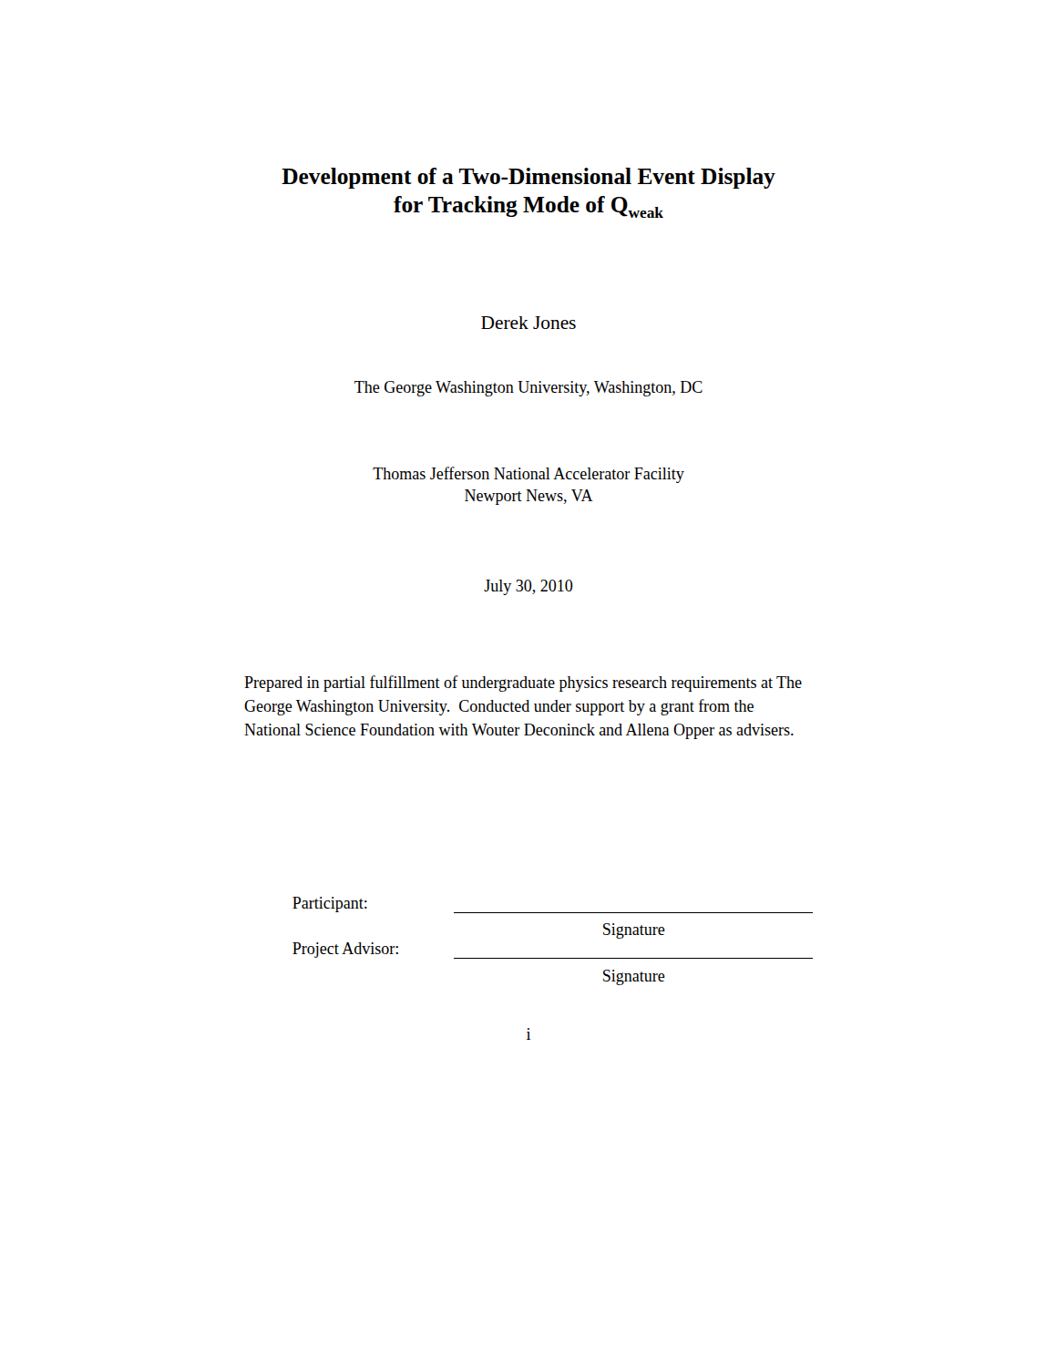Development of a Two-Dimensional Event Display for Tracking Mode of Qweak
Derek Jones
The George Washington University, Washington, DC
Thomas Jefferson National Accelerator Facility
Newport News, VA
July 30, 2010
Prepared in partial fulfillment of undergraduate physics research requirements at The George Washington University. Conducted under support by a grant from the National Science Foundation with Wouter Deconinck and Allena Opper as advisers.
Participant:
Signature
Project Advisor:
Signature
i